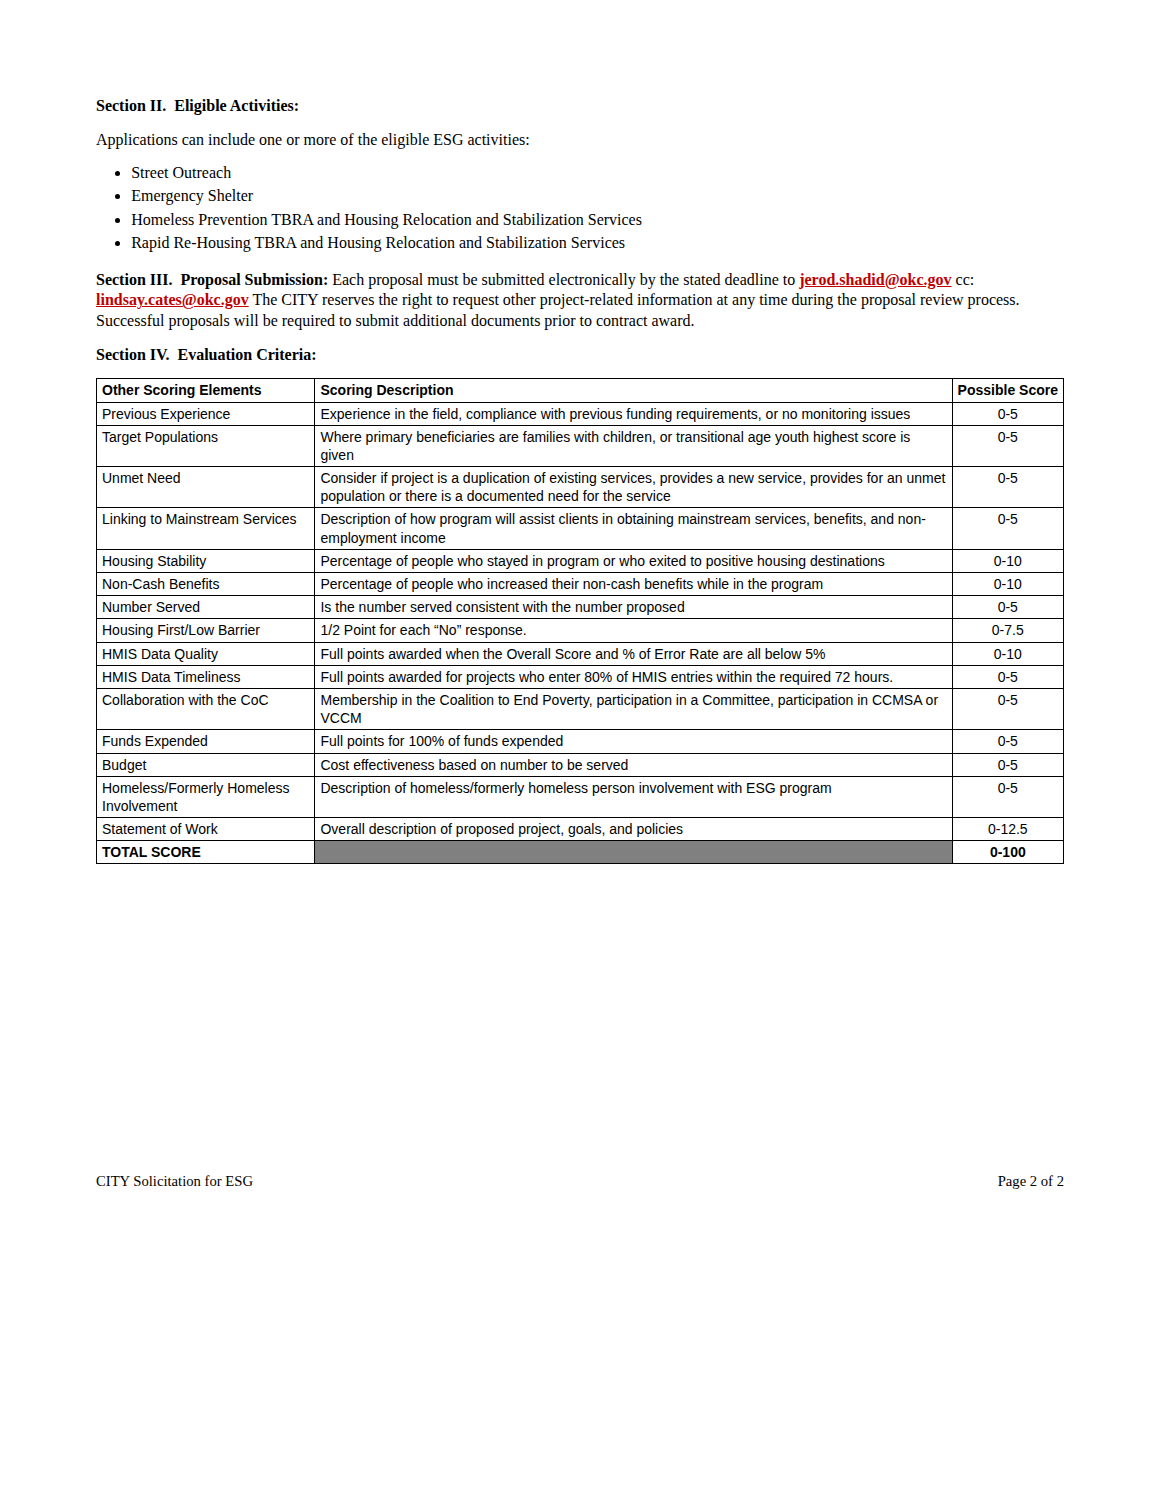Section II. Eligible Activities:
Applications can include one or more of the eligible ESG activities:
Street Outreach
Emergency Shelter
Homeless Prevention TBRA and Housing Relocation and Stabilization Services
Rapid Re-Housing TBRA and Housing Relocation and Stabilization Services
Section III. Proposal Submission: Each proposal must be submitted electronically by the stated deadline to jerod.shadid@okc.gov cc: lindsay.cates@okc.gov The CITY reserves the right to request other project-related information at any time during the proposal review process. Successful proposals will be required to submit additional documents prior to contract award.
Section IV. Evaluation Criteria:
| Other Scoring Elements | Scoring Description | Possible Score |
| --- | --- | --- |
| Previous Experience | Experience in the field, compliance with previous funding requirements, or no monitoring issues | 0-5 |
| Target Populations | Where primary beneficiaries are families with children, or transitional age youth highest score is given | 0-5 |
| Unmet Need | Consider if project is a duplication of existing services, provides a new service, provides for an unmet population or there is a documented need for the service | 0-5 |
| Linking to Mainstream Services | Description of how program will assist clients in obtaining mainstream services, benefits, and non-employment income | 0-5 |
| Housing Stability | Percentage of people who stayed in program or who exited to positive housing destinations | 0-10 |
| Non-Cash Benefits | Percentage of people who increased their non-cash benefits while in the program | 0-10 |
| Number Served | Is the number served consistent with the number proposed | 0-5 |
| Housing First/Low Barrier | 1/2 Point for each “No” response. | 0-7.5 |
| HMIS Data Quality | Full points awarded when the Overall Score and % of Error Rate are all below 5% | 0-10 |
| HMIS Data Timeliness | Full points awarded for projects who enter 80% of HMIS entries within the required 72 hours. | 0-5 |
| Collaboration with the CoC | Membership in the Coalition to End Poverty, participation in a Committee, participation in CCMSA or VCCM | 0-5 |
| Funds Expended | Full points for 100% of funds expended | 0-5 |
| Budget | Cost effectiveness based on number to be served | 0-5 |
| Homeless/Formerly Homeless Involvement | Description of homeless/formerly homeless person involvement with ESG program | 0-5 |
| Statement of Work | Overall description of proposed project, goals, and policies | 0-12.5 |
| TOTAL SCORE | | 0-100 |
CITY Solicitation for ESG Page 2 of 2